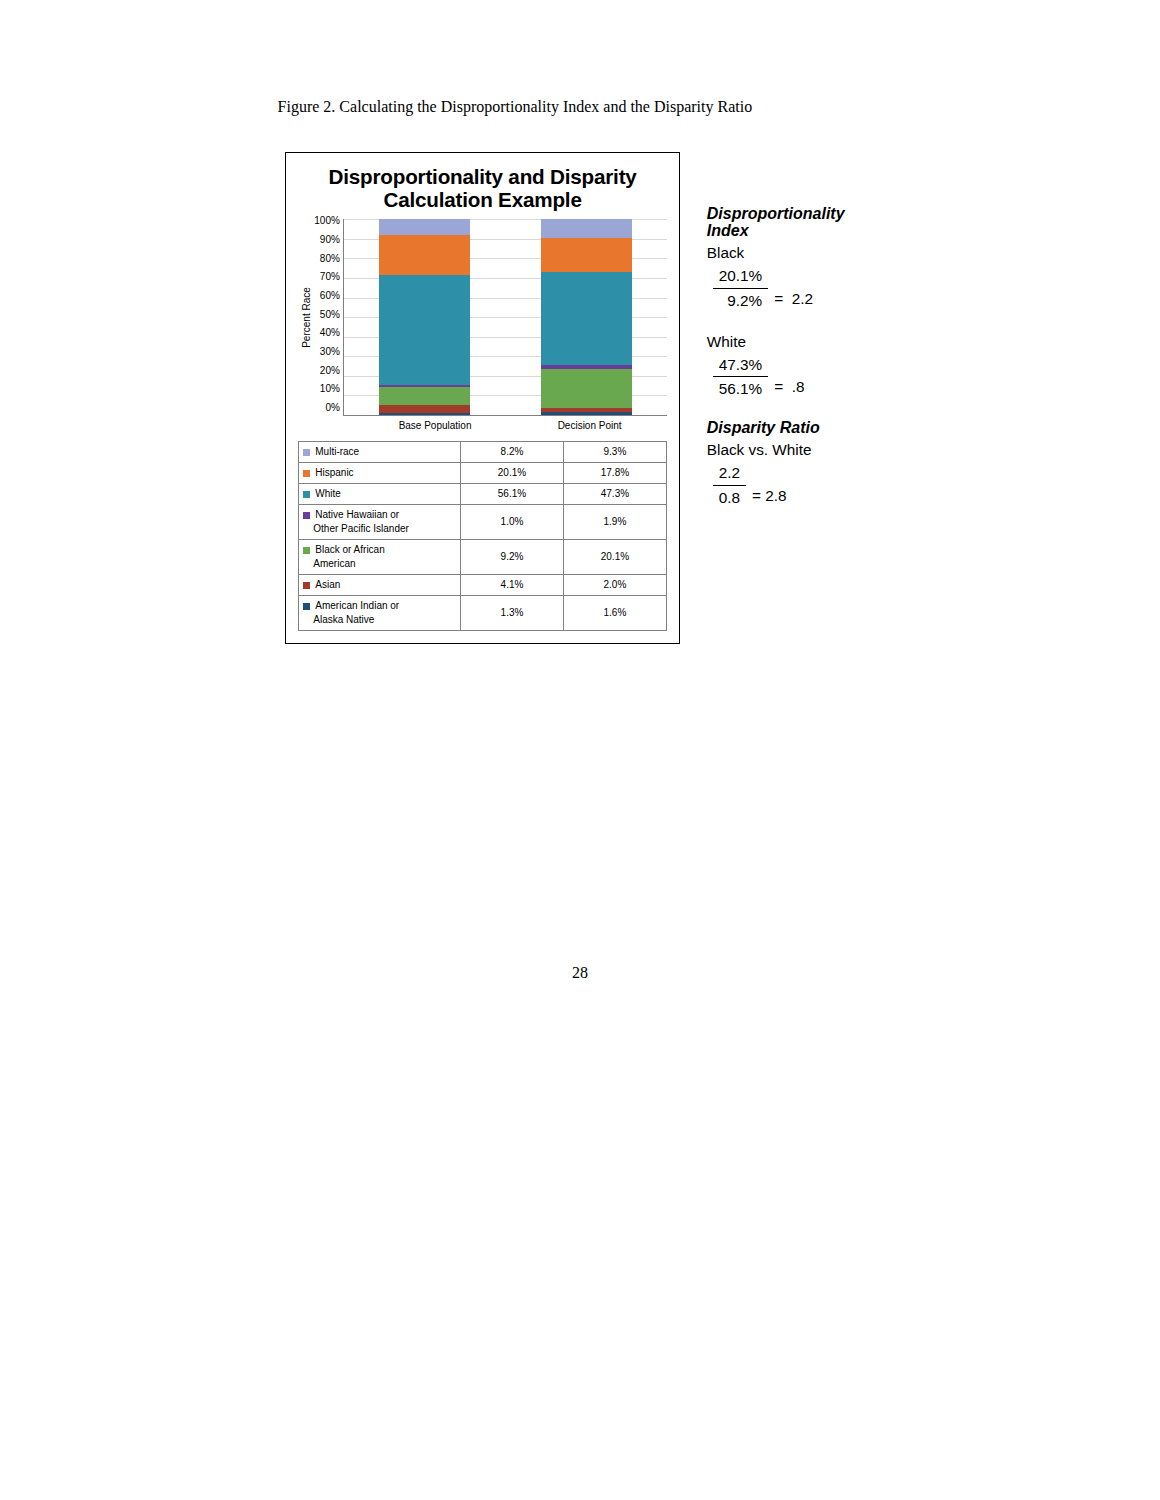Figure 2. Calculating the Disproportionality Index and the Disparity Ratio
Disproportionality and Disparity
Calculation Example
Percent Race
100% 90% 80% 70% 60% 50% 40% 30% 20% 10% 0%
Base Population Decision Point
| Multi-race | 8.2% | 9.3% |
| Hispanic | 20.1% | 17.8% |
| White | 56.1% | 47.3% |
| Native Hawaiian or Other Pacific Islander | 1.0% | 1.9% |
| Black or African American | 9.2% | 20.1% |
| Asian | 4.1% | 2.0% |
| American Indian or Alaska Native | 1.3% | 1.6% |
Disproportionality
Index
Black
20.1% 9.2% = 2.2
White
47.3% 56.1% = .8
Disparity Ratio
Black vs. White
2.2 0.8 = 2.8
28